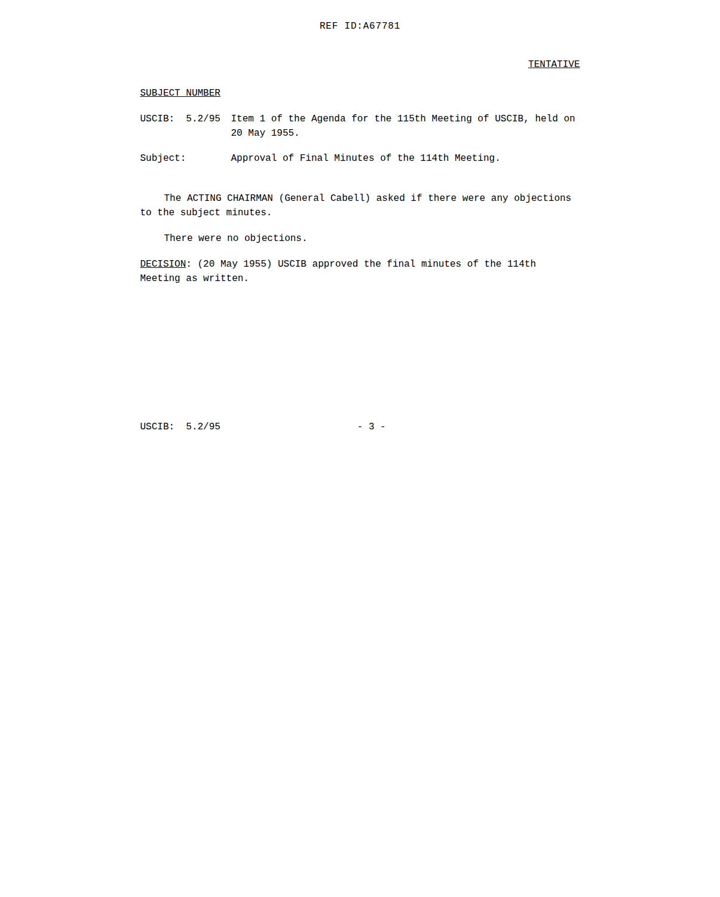REF ID:A67781
TENTATIVE
SUBJECT NUMBER
| USCIB: 5.2/95 | Item 1 of the Agenda for the 115th Meeting of USCIB, held on 20 May 1955. |
| Subject: | Approval of Final Minutes of the 114th Meeting. |
The ACTING CHAIRMAN (General Cabell) asked if there were any objections to the subject minutes.
There were no objections.
DECISION: (20 May 1955) USCIB approved the final minutes of the 114th Meeting as written.
USCIB: 5.2/95
- 3 -